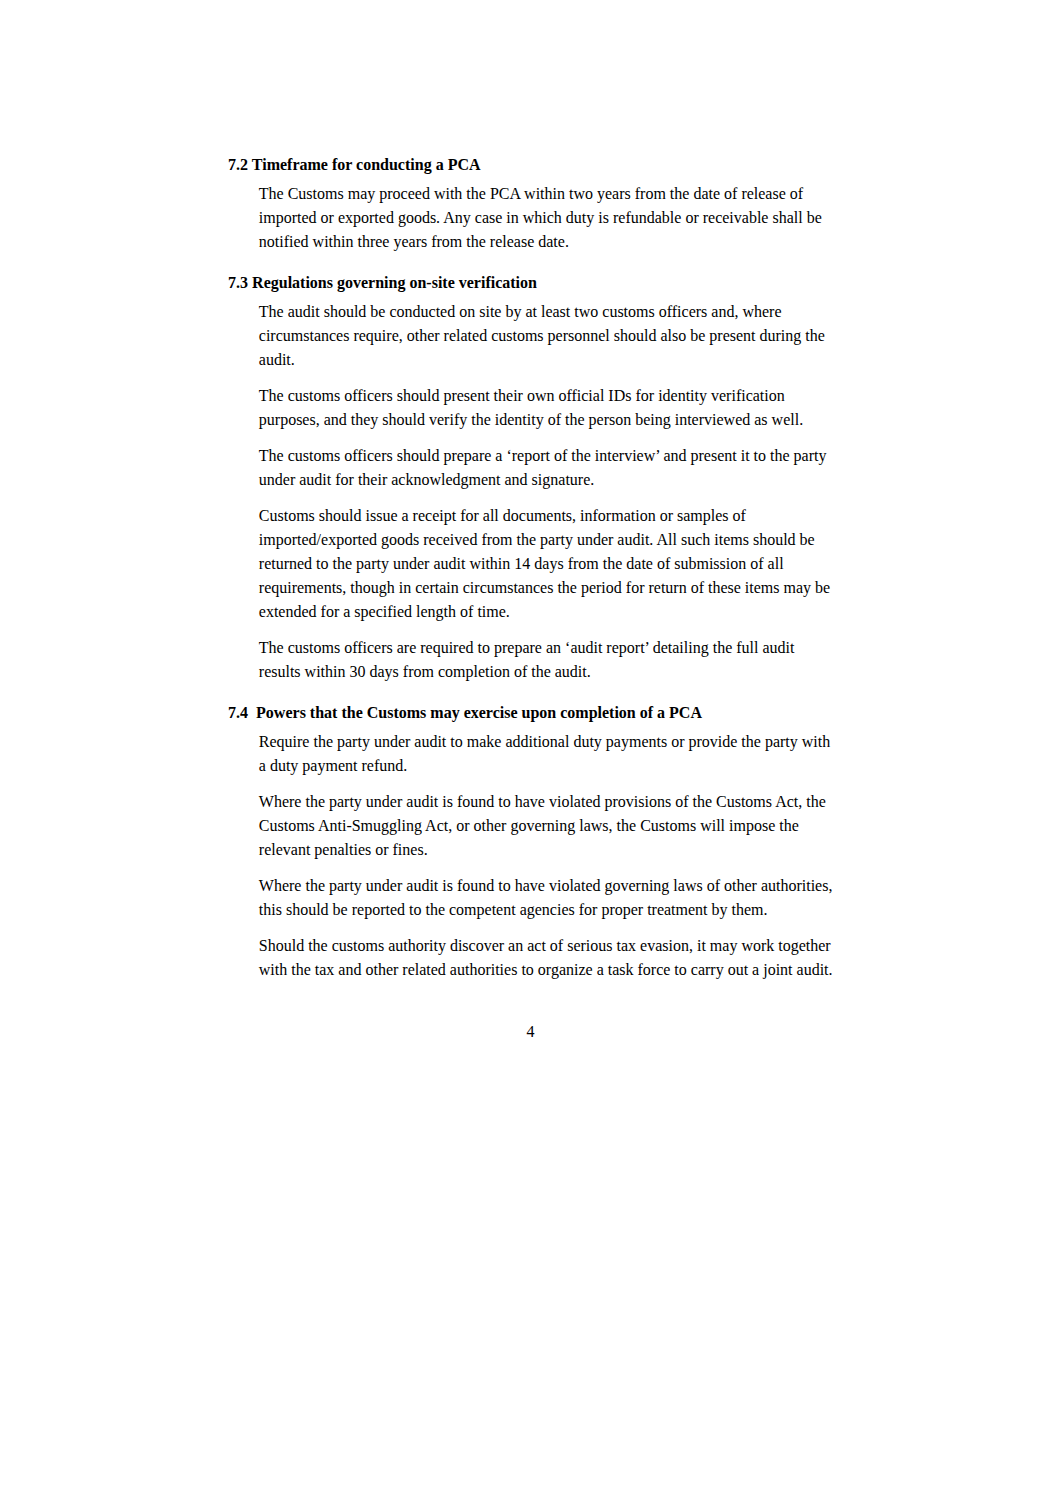7.2 Timeframe for conducting a PCA
The Customs may proceed with the PCA within two years from the date of release of imported or exported goods. Any case in which duty is refundable or receivable shall be notified within three years from the release date.
7.3 Regulations governing on-site verification
The audit should be conducted on site by at least two customs officers and, where circumstances require, other related customs personnel should also be present during the audit.
The customs officers should present their own official IDs for identity verification purposes, and they should verify the identity of the person being interviewed as well.
The customs officers should prepare a ‘report of the interview’ and present it to the party under audit for their acknowledgment and signature.
Customs should issue a receipt for all documents, information or samples of imported/exported goods received from the party under audit. All such items should be returned to the party under audit within 14 days from the date of submission of all requirements, though in certain circumstances the period for return of these items may be extended for a specified length of time.
The customs officers are required to prepare an ‘audit report’ detailing the full audit results within 30 days from completion of the audit.
7.4 Powers that the Customs may exercise upon completion of a PCA
Require the party under audit to make additional duty payments or provide the party with a duty payment refund.
Where the party under audit is found to have violated provisions of the Customs Act, the Customs Anti-Smuggling Act, or other governing laws, the Customs will impose the relevant penalties or fines.
Where the party under audit is found to have violated governing laws of other authorities, this should be reported to the competent agencies for proper treatment by them.
Should the customs authority discover an act of serious tax evasion, it may work together with the tax and other related authorities to organize a task force to carry out a joint audit.
4